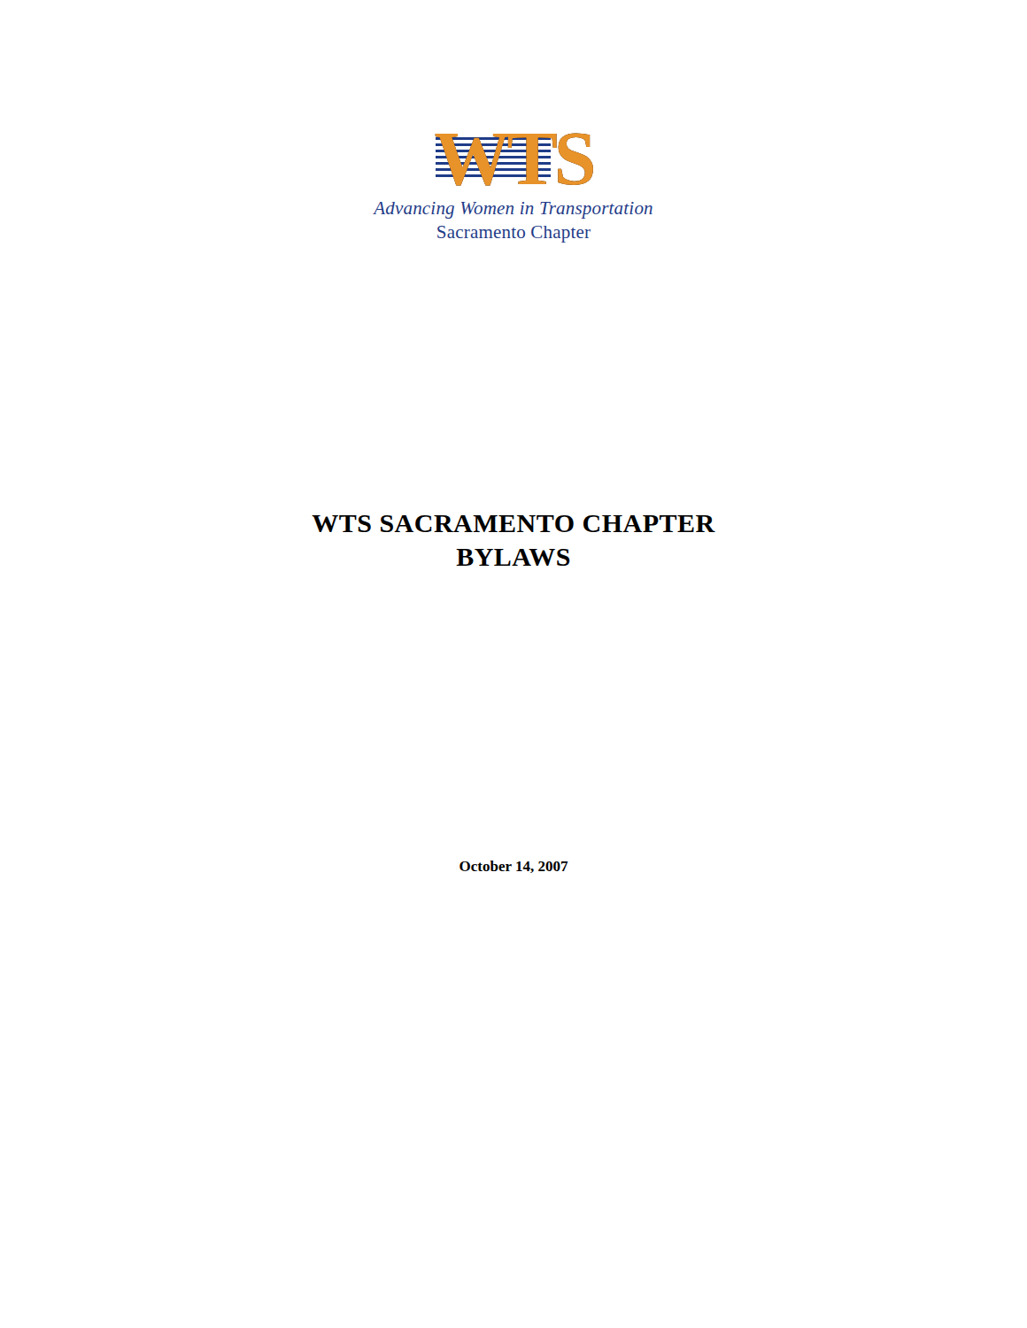WTS
Advancing Women in Transportation
Sacramento Chapter
WTS SACRAMENTO CHAPTER
BYLAWS
October 14, 2007